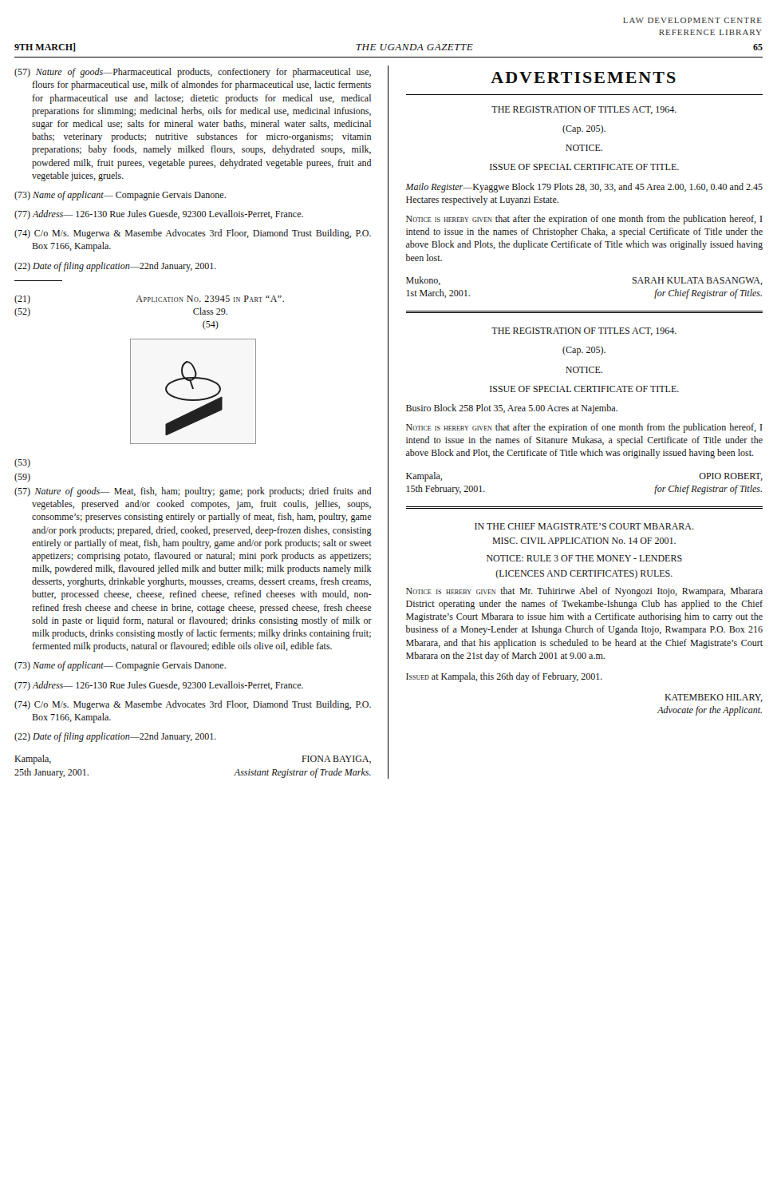LAW DEVELOPMENT CENTRE
REFERENCE LIBRARY
9TH MARCH]
THE UGANDA GAZETTE
65
(57) Nature of goods—Pharmaceutical products, confectionery for pharmaceutical use, flours for pharmaceutical use, milk of almondes for pharmaceutical use, lactic ferments for pharmaceutical use and lactose; dietetic products for medical use, medical preparations for slimming; medicinal herbs, oils for medical use, medicinal infusions, sugar for medical use; salts for mineral water baths, mineral water salts, medicinal baths; veterinary products; nutritive substances for micro-organisms; vitamin preparations; baby foods, namely milked flours, soups, dehydrated soups, milk, powdered milk, fruit purees, vegetable purees, dehydrated vegetable purees, fruit and vegetable juices, gruels.
(73) Name of applicant— Compagnie Gervais Danone.
(77) Address— 126-130 Rue Jules Guesde, 92300 Levallois-Perret, France.
(74) C/o M/s. Mugerwa & Masembe Advocates 3rd Floor, Diamond Trust Building, P.O. Box 7166, Kampala.
(22) Date of filing application—22nd January, 2001.
(21)
Application No. 23945 in Part “A”.
(52)
Class 29.
(54)
(53)
(59)
(57) Nature of goods— Meat, fish, ham; poultry; game; pork products; dried fruits and vegetables, preserved and/or cooked compotes, jam, fruit coulis, jellies, soups, consomme’s; preserves consisting entirely or partially of meat, fish, ham, poultry, game and/or pork products; prepared, dried, cooked, preserved, deep-frozen dishes, consisting entirely or partially of meat, fish, ham poultry, game and/or pork products; salt or sweet appetizers; comprising potato, flavoured or natural; mini pork products as appetizers; milk, powdered milk, flavoured jelled milk and butter milk; milk products namely milk desserts, yorghurts, drinkable yorghurts, mousses, creams, dessert creams, fresh creams, butter, processed cheese, cheese, refined cheese, refined cheeses with mould, non-refined fresh cheese and cheese in brine, cottage cheese, pressed cheese, fresh cheese sold in paste or liquid form, natural or flavoured; drinks consisting mostly of milk or milk products, drinks consisting mostly of lactic ferments; milky drinks containing fruit; fermented milk products, natural or flavoured; edible oils olive oil, edible fats.
(73) Name of applicant— Compagnie Gervais Danone.
(77) Address— 126-130 Rue Jules Guesde, 92300 Levallois-Perret, France.
(74) C/o M/s. Mugerwa & Masembe Advocates 3rd Floor, Diamond Trust Building, P.O. Box 7166, Kampala.
(22) Date of filing application—22nd January, 2001.
Kampala,
25th January, 2001.
FIONA BAYIGA,
Assistant Registrar of Trade Marks.
ADVERTISEMENTS
THE REGISTRATION OF TITLES ACT, 1964.
(Cap. 205).
NOTICE.
ISSUE OF SPECIAL CERTIFICATE OF TITLE.
Mailo Register—Kyaggwe Block 179 Plots 28, 30, 33, and 45 Area 2.00, 1.60, 0.40 and 2.45 Hectares respectively at Luyanzi Estate.
Notice is hereby given that after the expiration of one month from the publication hereof, I intend to issue in the names of Christopher Chaka, a special Certificate of Title under the above Block and Plots, the duplicate Certificate of Title which was originally issued having been lost.
Mukono,
1st March, 2001.
SARAH KULATA BASANGWA,
for Chief Registrar of Titles.
THE REGISTRATION OF TITLES ACT, 1964.
(Cap. 205).
NOTICE.
ISSUE OF SPECIAL CERTIFICATE OF TITLE.
Busiro Block 258 Plot 35, Area 5.00 Acres at Najemba.
Notice is hereby given that after the expiration of one month from the publication hereof, I intend to issue in the names of Sitanure Mukasa, a special Certificate of Title under the above Block and Plot, the Certificate of Title which was originally issued having been lost.
Kampala,
15th February, 2001.
OPIO ROBERT,
for Chief Registrar of Titles.
IN THE CHIEF MAGISTRATE’S COURT MBARARA.
MISC. CIVIL APPLICATION No. 14 OF 2001.
NOTICE: RULE 3 OF THE MONEY - LENDERS
(LICENCES AND CERTIFICATES) RULES.
Notice is hereby given that Mr. Tuhirirwe Abel of Nyongozi Itojo, Rwampara, Mbarara District operating under the names of Twekambe-Ishunga Club has applied to the Chief Magistrate’s Court Mbarara to issue him with a Certificate authorising him to carry out the business of a Money-Lender at Ishunga Church of Uganda Itojo, Rwampara P.O. Box 216 Mbarara, and that his application is scheduled to be heard at the Chief Magistrate’s Court Mbarara on the 21st day of March 2001 at 9.00 a.m.
Issued at Kampala, this 26th day of February, 2001.
KATEMBEKO HILARY,
Advocate for the Applicant.